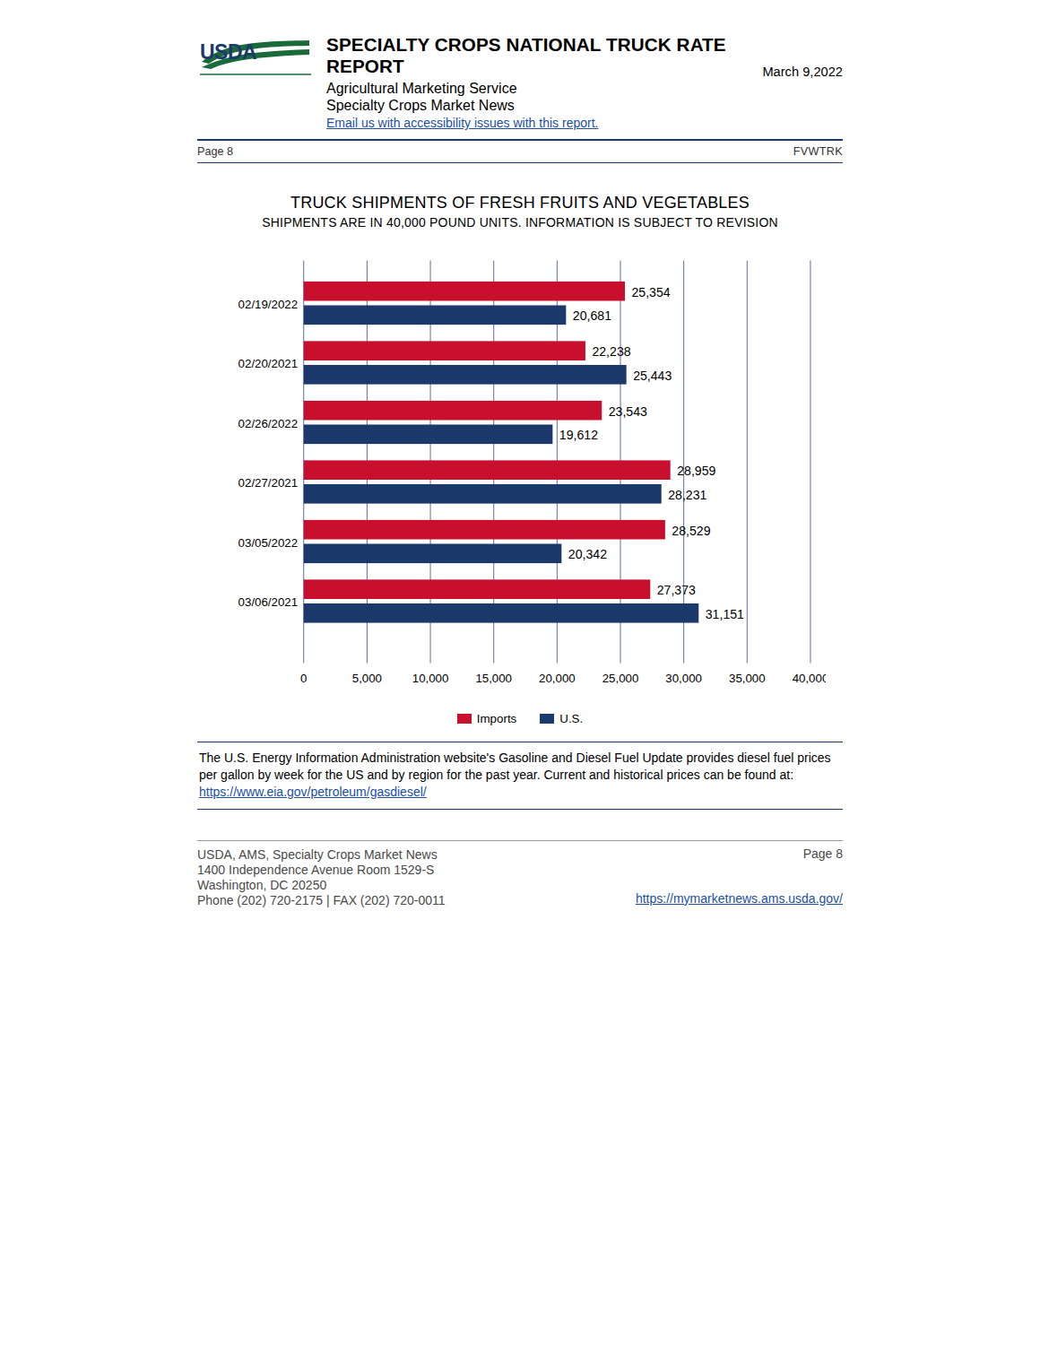USDA
SPECIALTY CROPS NATIONAL TRUCK RATE REPORT
Agricultural Marketing Service
Specialty Crops Market News
Email us with accessibility issues with this report.
March 9,2022
Page 8
FVWTRK
TRUCK SHIPMENTS OF FRESH FRUITS AND VEGETABLES
SHIPMENTS ARE IN 40,000 POUND UNITS. INFORMATION IS SUBJECT TO REVISION
25,354 20,681 02/19/2022 22,238 25,443 02/20/2021 23,543 19,612 02/26/2022 28,959 28,231 02/27/2021 28,529 20,342 03/05/2022 27,373 31,151 03/06/2021 0 5,000 10,000 15,000 20,000 25,000 30,000 35,000 40,000
Imports
U.S.
The U.S. Energy Information Administration website's Gasoline and Diesel Fuel Update provides diesel fuel prices per gallon by week for the US and by region for the past year. Current and historical prices can be found at: https://www.eia.gov/petroleum/gasdiesel/
USDA, AMS, Specialty Crops Market News
1400 Independence Avenue Room 1529-S
Washington, DC 20250
Phone (202) 720-2175 | FAX (202) 720-0011
Page 8
https://mymarketnews.ams.usda.gov/